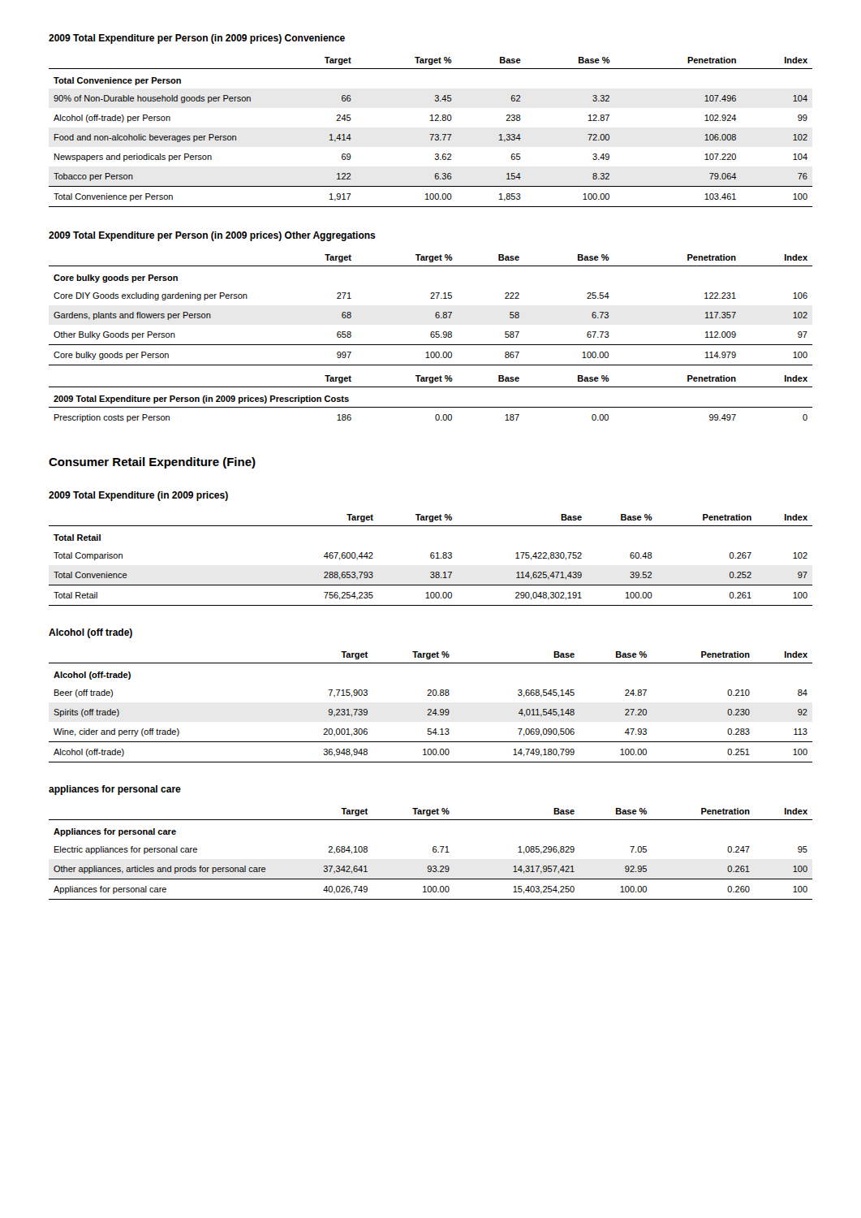2009 Total Expenditure per Person (in 2009 prices) Convenience
| | Target | Target % | Base | Base % | Penetration | Index |
| --- | --- | --- | --- | --- | --- | --- |
| Total Convenience per Person |
| 90% of Non-Durable household goods per Person | 66 | 3.45 | 62 | 3.32 | 107.496 | 104 |
| Alcohol (off-trade) per Person | 245 | 12.80 | 238 | 12.87 | 102.924 | 99 |
| Food and non-alcoholic beverages per Person | 1,414 | 73.77 | 1,334 | 72.00 | 106.008 | 102 |
| Newspapers and periodicals per Person | 69 | 3.62 | 65 | 3.49 | 107.220 | 104 |
| Tobacco per Person | 122 | 6.36 | 154 | 8.32 | 79.064 | 76 |
| Total Convenience per Person | 1,917 | 100.00 | 1,853 | 100.00 | 103.461 | 100 |
2009 Total Expenditure per Person (in 2009 prices) Other Aggregations
| | Target | Target % | Base | Base % | Penetration | Index |
| --- | --- | --- | --- | --- | --- | --- |
| Core bulky goods per Person |
| Core DIY Goods excluding gardening per Person | 271 | 27.15 | 222 | 25.54 | 122.231 | 106 |
| Gardens, plants and flowers per Person | 68 | 6.87 | 58 | 6.73 | 117.357 | 102 |
| Other Bulky Goods per Person | 658 | 65.98 | 587 | 67.73 | 112.009 | 97 |
| Core bulky goods per Person | 997 | 100.00 | 867 | 100.00 | 114.979 | 100 |
| | Target | Target % | Base | Base % | Penetration | Index |
| --- | --- | --- | --- | --- | --- | --- |
| 2009 Total Expenditure per Person (in 2009 prices) Prescription Costs |
| Prescription costs per Person | 186 | 0.00 | 187 | 0.00 | 99.497 | 0 |
Consumer Retail Expenditure (Fine)
2009 Total Expenditure (in 2009 prices)
| | Target | Target % | Base | Base % | Penetration | Index |
| --- | --- | --- | --- | --- | --- | --- |
| Total Retail |
| Total Comparison | 467,600,442 | 61.83 | 175,422,830,752 | 60.48 | 0.267 | 102 |
| Total Convenience | 288,653,793 | 38.17 | 114,625,471,439 | 39.52 | 0.252 | 97 |
| Total Retail | 756,254,235 | 100.00 | 290,048,302,191 | 100.00 | 0.261 | 100 |
Alcohol (off trade)
| | Target | Target % | Base | Base % | Penetration | Index |
| --- | --- | --- | --- | --- | --- | --- |
| Alcohol (off-trade) |
| Beer (off trade) | 7,715,903 | 20.88 | 3,668,545,145 | 24.87 | 0.210 | 84 |
| Spirits (off trade) | 9,231,739 | 24.99 | 4,011,545,148 | 27.20 | 0.230 | 92 |
| Wine, cider and perry (off trade) | 20,001,306 | 54.13 | 7,069,090,506 | 47.93 | 0.283 | 113 |
| Alcohol (off-trade) | 36,948,948 | 100.00 | 14,749,180,799 | 100.00 | 0.251 | 100 |
appliances for personal care
| | Target | Target % | Base | Base % | Penetration | Index |
| --- | --- | --- | --- | --- | --- | --- |
| Appliances for personal care |
| Electric appliances for personal care | 2,684,108 | 6.71 | 1,085,296,829 | 7.05 | 0.247 | 95 |
| Other appliances, articles and prods for personal care | 37,342,641 | 93.29 | 14,317,957,421 | 92.95 | 0.261 | 100 |
| Appliances for personal care | 40,026,749 | 100.00 | 15,403,254,250 | 100.00 | 0.260 | 100 |